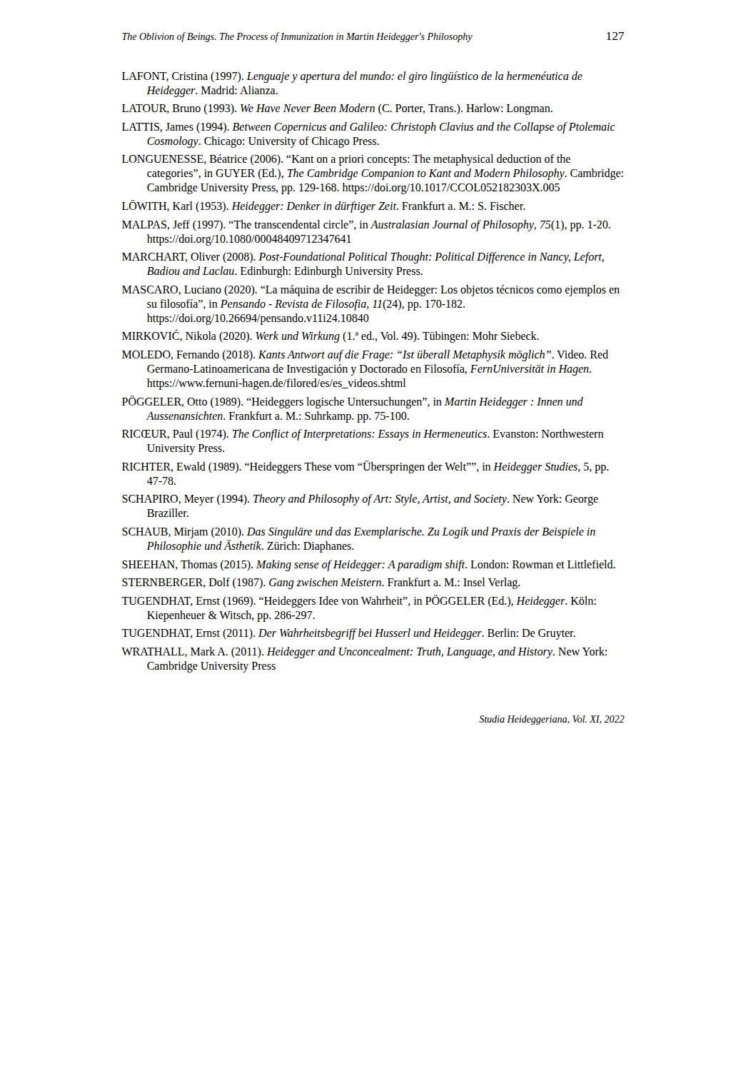The Oblivion of Beings. The Process of Inmunization in Martin Heidegger's Philosophy 127
LAFONT, Cristina (1997). Lenguaje y apertura del mundo: el giro lingüístico de la hermenéutica de Heidegger. Madrid: Alianza.
LATOUR, Bruno (1993). We Have Never Been Modern (C. Porter, Trans.). Harlow: Longman.
LATTIS, James (1994). Between Copernicus and Galileo: Christoph Clavius and the Collapse of Ptolemaic Cosmology. Chicago: University of Chicago Press.
LONGUENESSE, Béatrice (2006). “Kant on a priori concepts: The metaphysical deduction of the categories”, in GUYER (Ed.), The Cambridge Companion to Kant and Modern Philosophy. Cambridge: Cambridge University Press, pp. 129-168. https://doi.org/10.1017/CCOL052182303X.005
LÖWITH, Karl (1953). Heidegger: Denker in dürftiger Zeit. Frankfurt a. M.: S. Fischer.
MALPAS, Jeff (1997). “The transcendental circle”, in Australasian Journal of Philosophy, 75(1), pp. 1-20. https://doi.org/10.1080/00048409712347641
MARCHART, Oliver (2008). Post-Foundational Political Thought: Political Difference in Nancy, Lefort, Badiou and Laclau. Edinburgh: Edinburgh University Press.
MASCARO, Luciano (2020). “La máquina de escribir de Heidegger: Los objetos técnicos como ejemplos en su filosofía”, in Pensando - Revista de Filosofia, 11(24), pp. 170-182. https://doi.org/10.26694/pensando.v11i24.10840
MIRKOVIĆ, Nikola (2020). Werk und Wirkung (1.ª ed., Vol. 49). Tübingen: Mohr Siebeck.
MOLEDO, Fernando (2018). Kants Antwort auf die Frage: “Ist überall Metaphysik möglich”. Video. Red Germano-Latinoamericana de Investigación y Doctorado en Filosofía, FernUniversität in Hagen. https://www.fernuni-hagen.de/filored/es/es_videos.shtml
PÖGGELER, Otto (1989). “Heideggers logische Untersuchungen”, in Martin Heidegger : Innen und Aussenansichten. Frankfurt a. M.: Suhrkamp. pp. 75-100.
RICŒUR, Paul (1974). The Conflict of Interpretations: Essays in Hermeneutics. Evanston: Northwestern University Press.
RICHTER, Ewald (1989). “Heideggers These vom “Überspringen der Welt””, in Heidegger Studies, 5, pp. 47-78.
SCHAPIRO, Meyer (1994). Theory and Philosophy of Art: Style, Artist, and Society. New York: George Braziller.
SCHAUB, Mirjam (2010). Das Singuläre und das Exemplarische. Zu Logik und Praxis der Beispiele in Philosophie und Ästhetik. Zürich: Diaphanes.
SHEEHAN, Thomas (2015). Making sense of Heidegger: A paradigm shift. London: Rowman et Littlefield.
STERNBERGER, Dolf (1987). Gang zwischen Meistern. Frankfurt a. M.: Insel Verlag.
TUGENDHAT, Ernst (1969). “Heideggers Idee von Wahrheit”, in PÖGGELER (Ed.), Heidegger. Köln: Kiepenheuer & Witsch, pp. 286-297.
TUGENDHAT, Ernst (2011). Der Wahrheitsbegriff bei Husserl und Heidegger. Berlin: De Gruyter.
WRATHALL, Mark A. (2011). Heidegger and Unconcealment: Truth, Language, and History. New York: Cambridge University Press
Studia Heideggeriana, Vol. XI, 2022